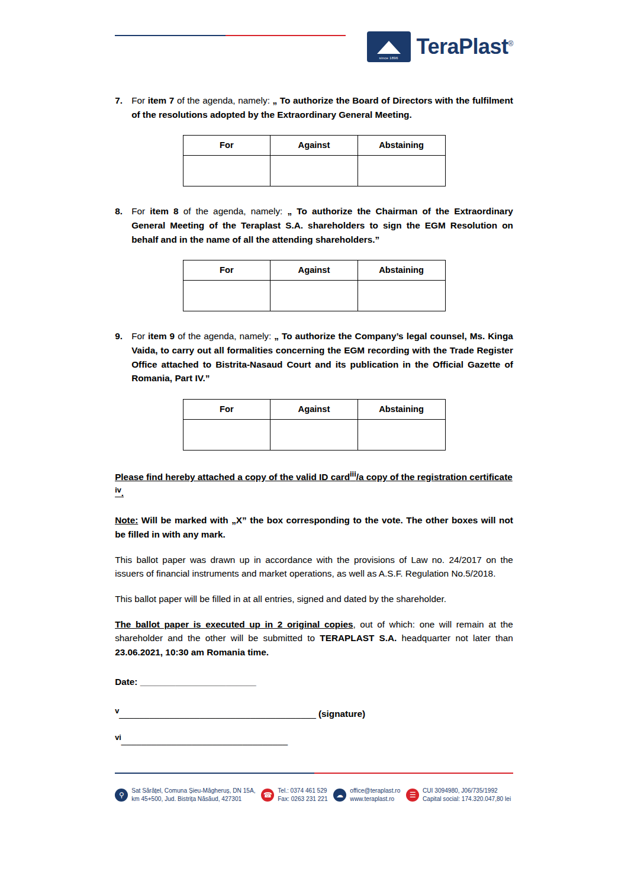TeraPlast®
7.
For item 7 of the agenda, namely: „ To authorize the Board of Directors with the fulfilment of the resolutions adopted by the Extraordinary General Meeting.
| For | Against | Abstaining |
| --- | --- | --- |
8.
For item 8 of the agenda, namely: „ To authorize the Chairman of the Extraordinary General Meeting of the Teraplast S.A. shareholders to sign the EGM Resolution on behalf and in the name of all the attending shareholders.”
| For | Against | Abstaining |
| --- | --- | --- |
9.
For item 9 of the agenda, namely: „ To authorize the Company’s legal counsel, Ms. Kinga Vaida, to carry out all formalities concerning the EGM recording with the Trade Register Office attached to Bistrita-Nasaud Court and its publication in the Official Gazette of Romania, Part IV.”
| For | Against | Abstaining |
| --- | --- | --- |
Please find hereby attached a copy of the valid ID cardiii/a copy of the registration certificate iv.
Note: Will be marked with „X” the box corresponding to the vote. The other boxes will not be filled in with any mark.
This ballot paper was drawn up in accordance with the provisions of Law no. 24/2017 on the issuers of financial instruments and market operations, as well as A.S.F. Regulation No.5/2018.
This ballot paper will be filled in at all entries, signed and dated by the shareholder.
The ballot paper is executed up in 2 original copies, out of which: one will remain at the shareholder and the other will be submitted to TERAPLAST S.A. headquarter not later than 23.06.2021, 10:30 am Romania time.
Date: _______________________
v_______________________________________ (signature)
vi_________________________________
⚲
Sat Sărățel, Comuna Șieu-Măgheruș, DN 15A,
km 45+500, Jud. Bistrița Năsăud, 427301
☎
Tel.: 0374 461 529
Fax: 0263 231 221
☁
office@teraplast.ro
www.teraplast.ro
☰
CUI 3094980, J06/735/1992
Capital social: 174.320.047,80 lei